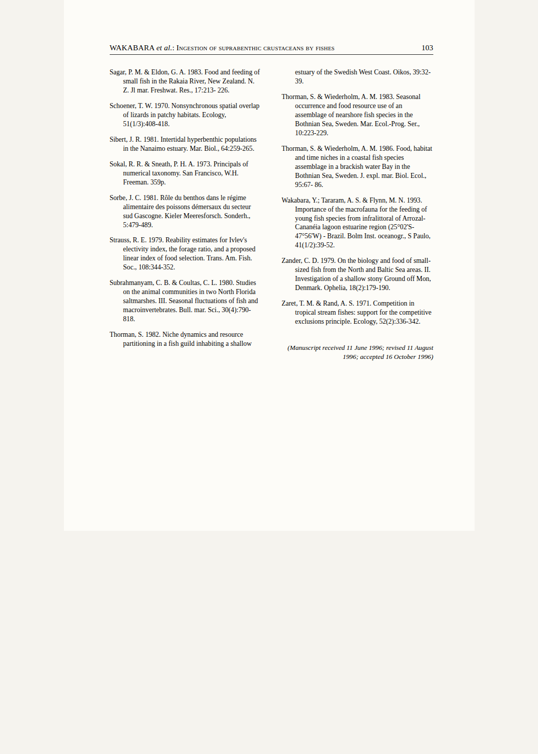WAKABARA et al.: Ingestion of suprabenthic crustaceans by fishes 103
Sagar, P. M. & Eldon, G. A. 1983. Food and feeding of small fish in the Rakaia River, New Zealand. N. Z. Jl mar. Freshwat. Res., 17:213- 226.
Schoener, T. W. 1970. Nonsynchronous spatial overlap of lizards in patchy habitats. Ecology, 51(1/3):408-418.
Sibert, J. R. 1981. Intertidal hyperbenthic populations in the Nanaimo estuary. Mar. Biol., 64:259-265.
Sokal, R. R. & Sneath, P. H. A. 1973. Principals of numerical taxonomy. San Francisco, W.H. Freeman. 359p.
Sorbe, J. C. 1981. Rôle du benthos dans le régime alimentaire des poissons démersaux du secteur sud Gascogne. Kieler Meeresforsch. Sonderh., 5:479-489.
Strauss, R. E. 1979. Reability estimates for Ivlev's electivity index, the forage ratio, and a proposed linear index of food selection. Trans. Am. Fish. Soc., 108:344-352.
Subrahmanyam, C. B. & Coultas, C. L. 1980. Studies on the animal communities in two North Florida saltmarshes. III. Seasonal fluctuations of fish and macroinvertebrates. Bull. mar. Sci., 30(4):790-818.
Thorman, S. 1982. Niche dynamics and resource partitioning in a fish guild inhabiting a shallow estuary of the Swedish West Coast. Oikos, 39:32-39.
Thorman, S. & Wiederholm, A. M. 1983. Seasonal occurrence and food resource use of an assemblage of nearshore fish species in the Bothnian Sea, Sweden. Mar. Ecol.-Prog. Ser., 10:223-229.
Thorman, S. & Wiederholm, A. M. 1986. Food, habitat and time niches in a coastal fish species assemblage in a brackish water Bay in the Bothnian Sea, Sweden. J. expl. mar. Biol. Ecol., 95:67- 86.
Wakabara, Y.; Tararam, A. S. & Flynn, M. N. 1993. Importance of the macrofauna for the feeding of young fish species from infralittoral of Arrozal-Cananéia lagoon estuarine region (25°02'S-47°56'W) - Brazil. Bolm Inst. oceanogr., S Paulo, 41(1/2):39-52.
Zander, C. D. 1979. On the biology and food of small-sized fish from the North and Baltic Sea areas. II. Investigation of a shallow stony Ground off Mon, Denmark. Ophelia, 18(2):179-190.
Zaret, T. M. & Rand, A. S. 1971. Competition in tropical stream fishes: support for the competitive exclusions principle. Ecology, 52(2):336-342.
(Manuscript received 11 June 1996; revised 11 August 1996; accepted 16 October 1996)